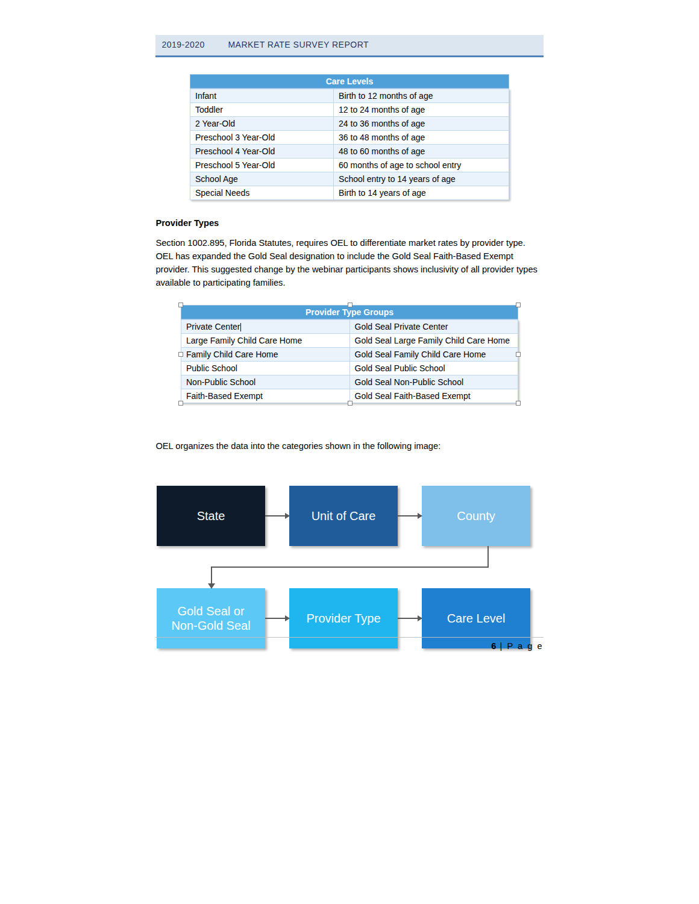2019-2020 MARKET RATE SURVEY REPORT
Care Levels
| Infant | Birth to 12 months of age |
| Toddler | 12 to 24 months of age |
| 2 Year-Old | 24 to 36 months of age |
| Preschool 3 Year-Old | 36 to 48 months of age |
| Preschool 4 Year-Old | 48 to 60 months of age |
| Preschool 5 Year-Old | 60 months of age to school entry |
| School Age | School entry to 14 years of age |
| Special Needs | Birth to 14 years of age |
Provider Types
Section 1002.895, Florida Statutes, requires OEL to differentiate market rates by provider type. OEL has expanded the Gold Seal designation to include the Gold Seal Faith-Based Exempt provider. This suggested change by the webinar participants shows inclusivity of all provider types available to participating families.
Provider Type Groups
| Private Center | Gold Seal Private Center |
| Large Family Child Care Home | Gold Seal Large Family Child Care Home |
| Family Child Care Home | Gold Seal Family Child Care Home |
| Public School | Gold Seal Public School |
| Non-Public School | Gold Seal Non-Public School |
| Faith-Based Exempt | Gold Seal Faith-Based Exempt |
OEL organizes the data into the categories shown in the following image:
State
Unit of Care
County
Gold Seal or
Non-Gold Seal
Provider Type
Care Level
6 | P a g e